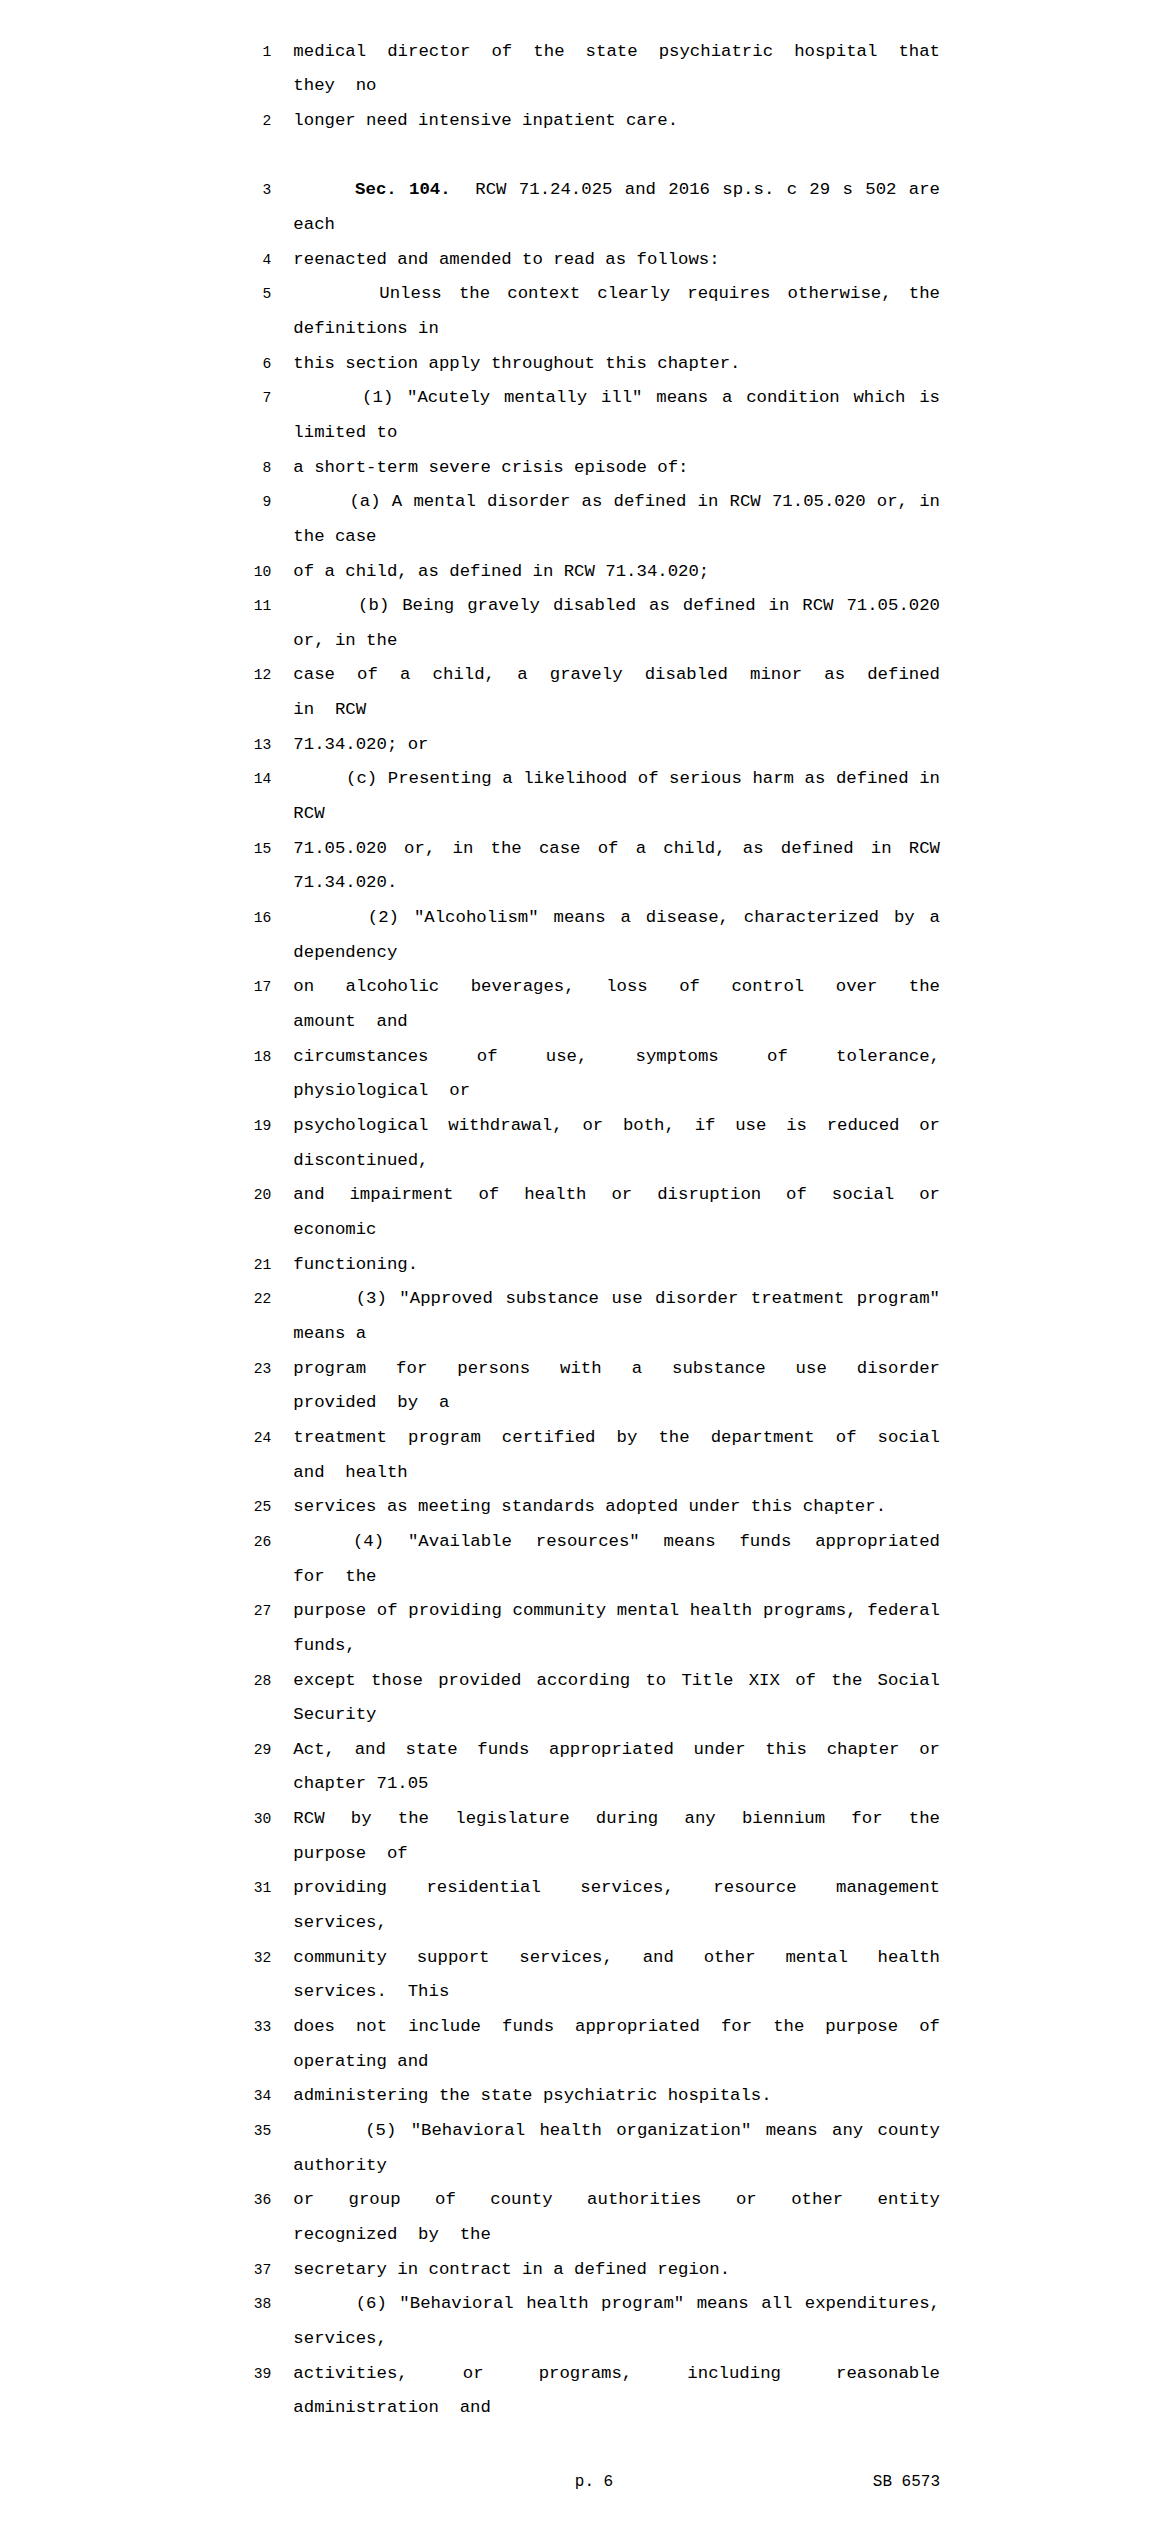1 medical director of the state psychiatric hospital that they no
2 longer need intensive inpatient care.
3 Sec. 104. RCW 71.24.025 and 2016 sp.s. c 29 s 502 are each
4 reenacted and amended to read as follows:
5 Unless the context clearly requires otherwise, the definitions in
6 this section apply throughout this chapter.
7 (1) "Acutely mentally ill" means a condition which is limited to
8 a short-term severe crisis episode of:
9 (a) A mental disorder as defined in RCW 71.05.020 or, in the case
10 of a child, as defined in RCW 71.34.020;
11 (b) Being gravely disabled as defined in RCW 71.05.020 or, in the
12 case of a child, a gravely disabled minor as defined in RCW
1371.34.020; or
14 (c) Presenting a likelihood of serious harm as defined in RCW
1571.05.020 or, in the case of a child, as defined in RCW 71.34.020.
16 (2) "Alcoholism" means a disease, characterized by a dependency
17 on alcoholic beverages, loss of control over the amount and
18 circumstances of use, symptoms of tolerance, physiological or
19 psychological withdrawal, or both, if use is reduced or discontinued,
20 and impairment of health or disruption of social or economic
21 functioning.
22 (3) "Approved substance use disorder treatment program" means a
23 program for persons with a substance use disorder provided by a
24 treatment program certified by the department of social and health
25 services as meeting standards adopted under this chapter.
26 (4) "Available resources" means funds appropriated for the
27 purpose of providing community mental health programs, federal funds,
28 except those provided according to Title XIX of the Social Security
29 Act, and state funds appropriated under this chapter or chapter 71.05
30 RCW by the legislature during any biennium for the purpose of
31 providing residential services, resource management services,
32 community support services, and other mental health services. This
33 does not include funds appropriated for the purpose of operating and
34 administering the state psychiatric hospitals.
35 (5) "Behavioral health organization" means any county authority
36 or group of county authorities or other entity recognized by the
37 secretary in contract in a defined region.
38 (6) "Behavioral health program" means all expenditures, services,
39 activities, or programs, including reasonable administration and
p. 6 SB 6573